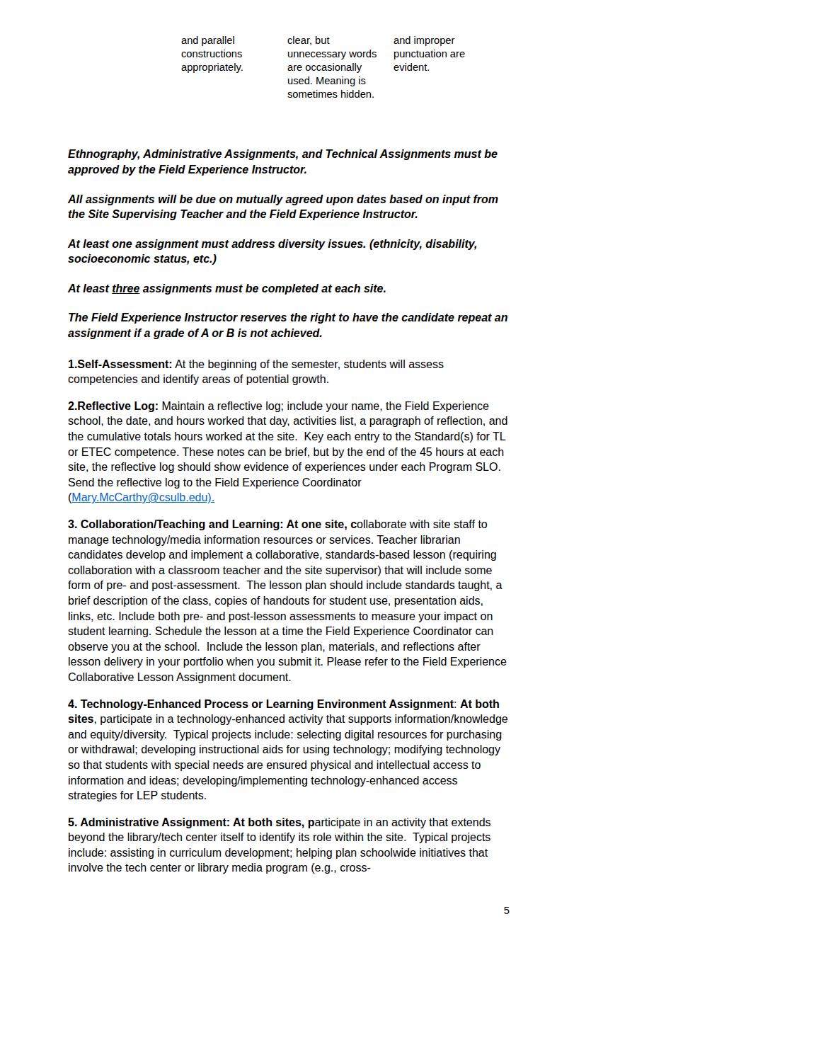and parallel constructions appropriately.
clear, but unnecessary words are occasionally used. Meaning is sometimes hidden.
and improper punctuation are evident.
Ethnography, Administrative Assignments, and Technical Assignments must be approved by the Field Experience Instructor.
All assignments will be due on mutually agreed upon dates based on input from the Site Supervising Teacher and the Field Experience Instructor.
At least one assignment must address diversity issues. (ethnicity, disability, socioeconomic status, etc.)
At least three assignments must be completed at each site.
The Field Experience Instructor reserves the right to have the candidate repeat an assignment if a grade of A or B is not achieved.
1.Self-Assessment: At the beginning of the semester, students will assess competencies and identify areas of potential growth.
2.Reflective Log: Maintain a reflective log; include your name, the Field Experience school, the date, and hours worked that day, activities list, a paragraph of reflection, and the cumulative totals hours worked at the site. Key each entry to the Standard(s) for TL or ETEC competence. These notes can be brief, but by the end of the 45 hours at each site, the reflective log should show evidence of experiences under each Program SLO. Send the reflective log to the Field Experience Coordinator (Mary.McCarthy@csulb.edu).
3. Collaboration/Teaching and Learning: At one site, collaborate with site staff to manage technology/media information resources or services. Teacher librarian candidates develop and implement a collaborative, standards-based lesson (requiring collaboration with a classroom teacher and the site supervisor) that will include some form of pre- and post-assessment. The lesson plan should include standards taught, a brief description of the class, copies of handouts for student use, presentation aids, links, etc. Include both pre- and post-lesson assessments to measure your impact on student learning. Schedule the lesson at a time the Field Experience Coordinator can observe you at the school. Include the lesson plan, materials, and reflections after lesson delivery in your portfolio when you submit it. Please refer to the Field Experience Collaborative Lesson Assignment document.
4. Technology-Enhanced Process or Learning Environment Assignment: At both sites, participate in a technology-enhanced activity that supports information/knowledge and equity/diversity. Typical projects include: selecting digital resources for purchasing or withdrawal; developing instructional aids for using technology; modifying technology so that students with special needs are ensured physical and intellectual access to information and ideas; developing/implementing technology-enhanced access strategies for LEP students.
5. Administrative Assignment: At both sites, participate in an activity that extends beyond the library/tech center itself to identify its role within the site. Typical projects include: assisting in curriculum development; helping plan schoolwide initiatives that involve the tech center or library media program (e.g., cross-
5